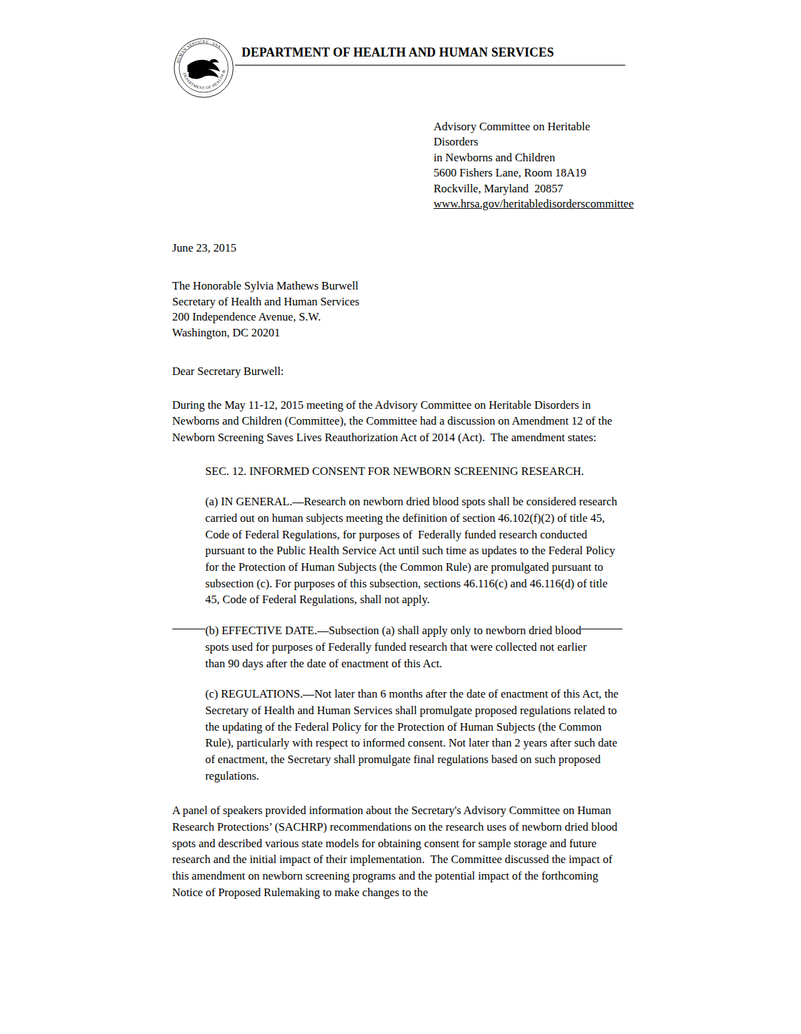HUMAN SERVICES · USA DEPARTMENT OF HEALTH &
DEPARTMENT OF HEALTH AND HUMAN SERVICES
Advisory Committee on Heritable Disorders
in Newborns and Children
5600 Fishers Lane, Room 18A19
Rockville, Maryland 20857
www.hrsa.gov/heritabledisorderscommittee
June 23, 2015
The Honorable Sylvia Mathews Burwell
Secretary of Health and Human Services
200 Independence Avenue, S.W.
Washington, DC 20201
Dear Secretary Burwell:
During the May 11-12, 2015 meeting of the Advisory Committee on Heritable Disorders in Newborns and Children (Committee), the Committee had a discussion on Amendment 12 of the Newborn Screening Saves Lives Reauthorization Act of 2014 (Act). The amendment states:
SEC. 12. INFORMED CONSENT FOR NEWBORN SCREENING RESEARCH.
(a) IN GENERAL.—Research on newborn dried blood spots shall be considered research carried out on human subjects meeting the definition of section 46.102(f)(2) of title 45, Code of Federal Regulations, for purposes of Federally funded research conducted pursuant to the Public Health Service Act until such time as updates to the Federal Policy for the Protection of Human Subjects (the Common Rule) are promulgated pursuant to subsection (c). For purposes of this subsection, sections 46.116(c) and 46.116(d) of title 45, Code of Federal Regulations, shall not apply.
(b) EFFECTIVE DATE.—Subsection (a) shall apply only to newborn dried blood
spots used for purposes of Federally funded research that were collected not earlier
than 90 days after the date of enactment of this Act.
(c) REGULATIONS.—Not later than 6 months after the date of enactment of this Act, the Secretary of Health and Human Services shall promulgate proposed regulations related to the updating of the Federal Policy for the Protection of Human Subjects (the Common Rule), particularly with respect to informed consent. Not later than 2 years after such date of enactment, the Secretary shall promulgate final regulations based on such proposed regulations.
A panel of speakers provided information about the Secretary's Advisory Committee on Human Research Protections’ (SACHRP) recommendations on the research uses of newborn dried blood spots and described various state models for obtaining consent for sample storage and future research and the initial impact of their implementation. The Committee discussed the impact of this amendment on newborn screening programs and the potential impact of the forthcoming Notice of Proposed Rulemaking to make changes to the